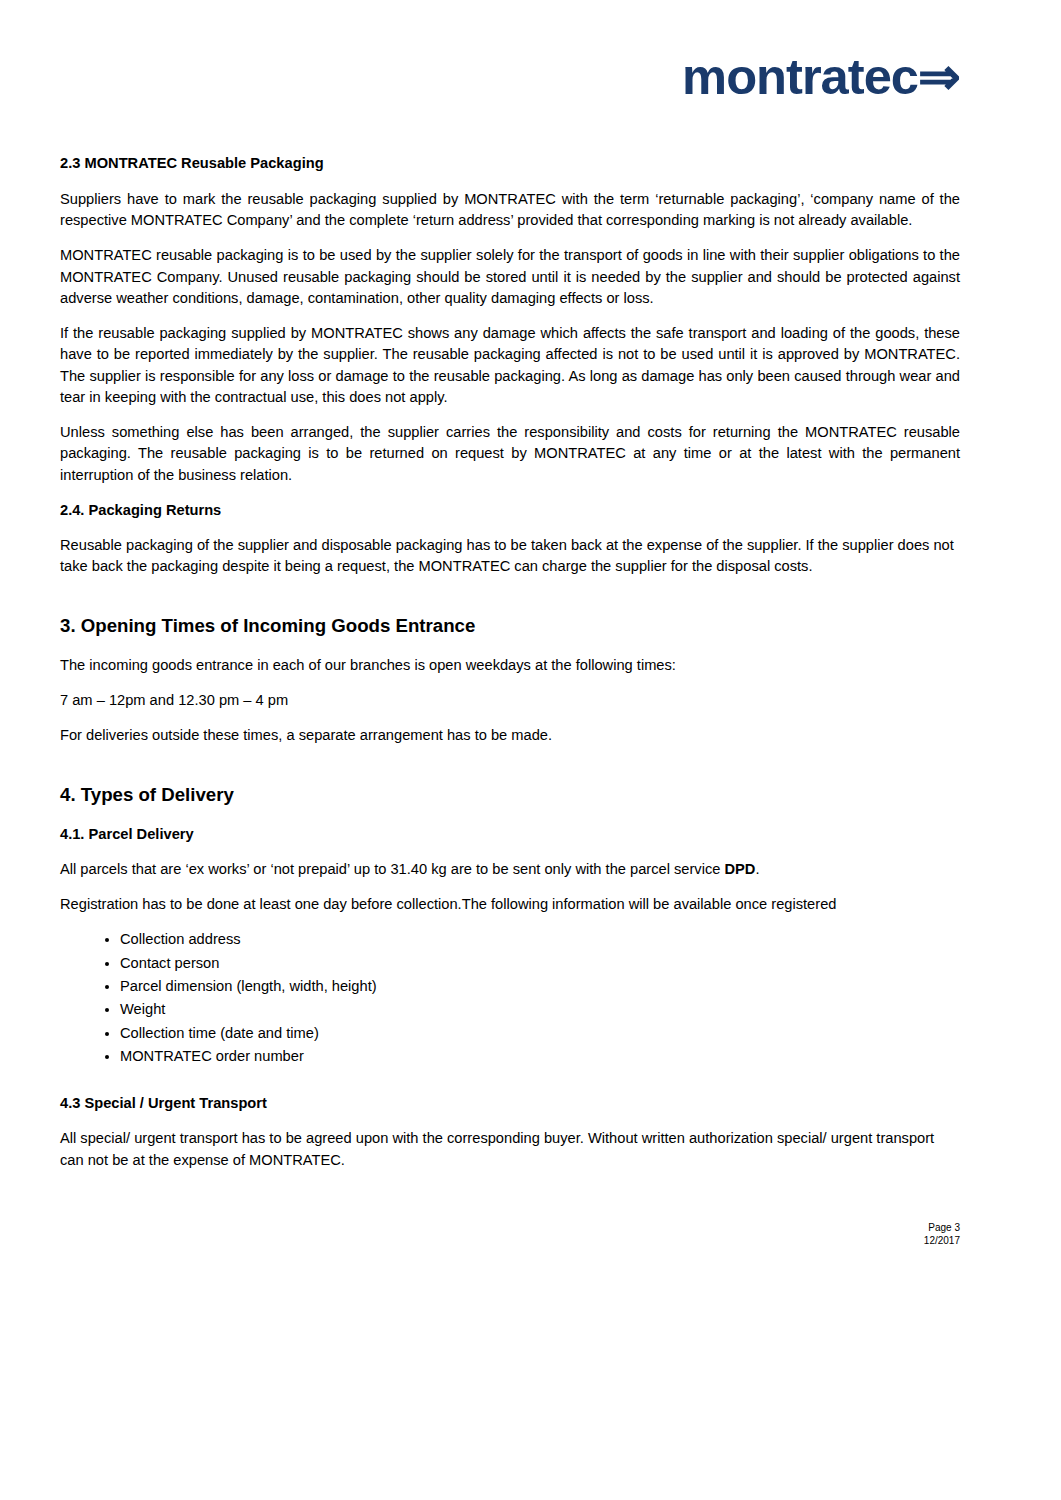montratec⇒
2.3 MONTRATEC Reusable Packaging
Suppliers have to mark the reusable packaging supplied by MONTRATEC with the term ‘returnable packaging’, ‘company name of the respective MONTRATEC Company’ and the complete ‘return address’ provided that corresponding marking is not already available.
MONTRATEC reusable packaging is to be used by the supplier solely for the transport of goods in line with their supplier obligations to the MONTRATEC Company. Unused reusable packaging should be stored until it is needed by the supplier and should be protected against adverse weather conditions, damage, contamination, other quality damaging effects or loss.
If the reusable packaging supplied by MONTRATEC shows any damage which affects the safe transport and loading of the goods, these have to be reported immediately by the supplier. The reusable packaging affected is not to be used until it is approved by MONTRATEC. The supplier is responsible for any loss or damage to the reusable packaging. As long as damage has only been caused through wear and tear in keeping with the contractual use, this does not apply.
Unless something else has been arranged, the supplier carries the responsibility and costs for returning the MONTRATEC reusable packaging. The reusable packaging is to be returned on request by MONTRATEC at any time or at the latest with the permanent interruption of the business relation.
2.4. Packaging Returns
Reusable packaging of the supplier and disposable packaging has to be taken back at the expense of the supplier. If the supplier does not take back the packaging despite it being a request, the MONTRATEC can charge the supplier for the disposal costs.
3. Opening Times of Incoming Goods Entrance
The incoming goods entrance in each of our branches is open weekdays at the following times:
7 am – 12pm and 12.30 pm – 4 pm
For deliveries outside these times, a separate arrangement has to be made.
4. Types of Delivery
4.1. Parcel Delivery
All parcels that are ‘ex works’ or ‘not prepaid’ up to 31.40 kg are to be sent only with the parcel service DPD.
Registration has to be done at least one day before collection.The following information will be available once registered
Collection address
Contact person
Parcel dimension (length, width, height)
Weight
Collection time (date and time)
MONTRATEC order number
4.3 Special / Urgent Transport
All special/ urgent transport has to be agreed upon with the corresponding buyer. Without written authorization special/ urgent transport can not be at the expense of MONTRATEC.
Page 3
12/2017